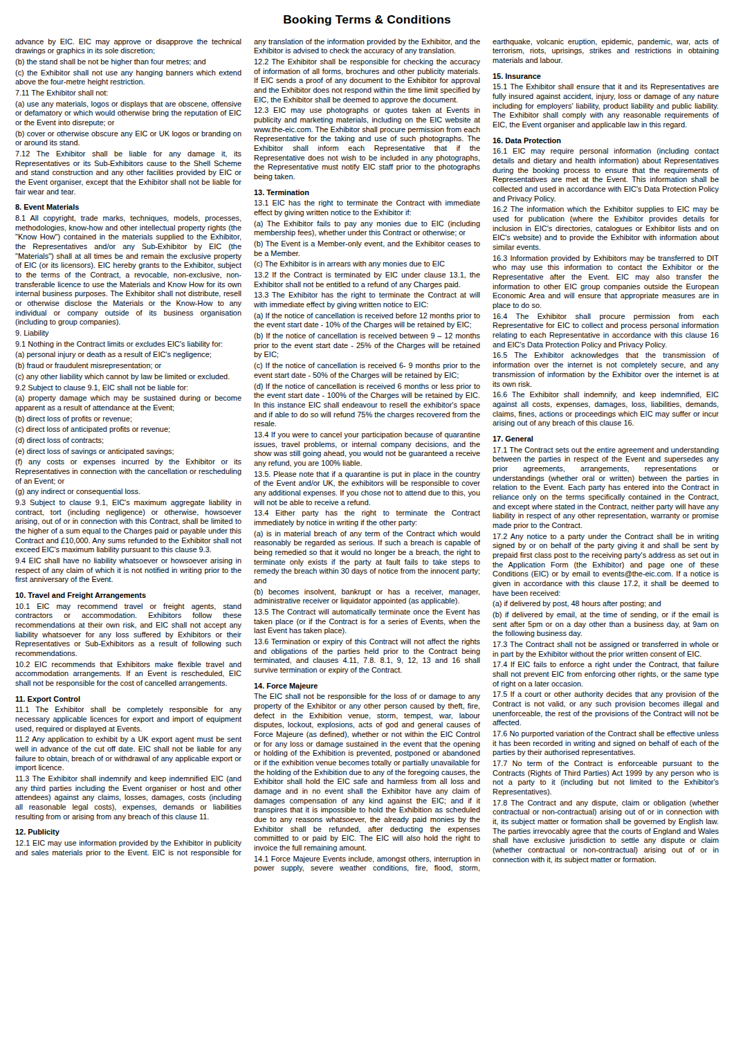Booking Terms & Conditions
advance by EIC. EIC may approve or disapprove the technical drawings or graphics in its sole discretion;
(b) the stand shall be not be higher than four metres; and
(c) the Exhibitor shall not use any hanging banners which extend above the four-metre height restriction.
7.11 The Exhibitor shall not:
(a) use any materials, logos or displays that are obscene, offensive or defamatory or which would otherwise bring the reputation of EIC or the Event into disrepute; or
(b) cover or otherwise obscure any EIC or UK logos or branding on or around its stand.
7.12 The Exhibitor shall be liable for any damage it, its Representatives or its Sub-Exhibitors cause to the Shell Scheme and stand construction and any other facilities provided by EIC or the Event organiser, except that the Exhibitor shall not be liable for fair wear and tear.
8. Event Materials
8.1 All copyright, trade marks, techniques, models, processes, methodologies, know-how and other intellectual property rights (the "Know How") contained in the materials supplied to the Exhibitor, the Representatives and/or any Sub-Exhibitor by EIC (the "Materials") shall at all times be and remain the exclusive property of EIC (or its licensors). EIC hereby grants to the Exhibitor, subject to the terms of the Contract, a revocable, non-exclusive, non-transferable licence to use the Materials and Know How for its own internal business purposes. The Exhibitor shall not distribute, resell or otherwise disclose the Materials or the Know-How to any individual or company outside of its business organisation (including to group companies).
9. Liability
9.1 Nothing in the Contract limits or excludes EIC's liability for:
(a) personal injury or death as a result of EIC's negligence;
(b) fraud or fraudulent misrepresentation; or
(c) any other liability which cannot by law be limited or excluded.
9.2 Subject to clause 9.1, EIC shall not be liable for:
(a) property damage which may be sustained during or become apparent as a result of attendance at the Event;
(b) direct loss of profits or revenue;
(c) direct loss of anticipated profits or revenue;
(d) direct loss of contracts;
(e) direct loss of savings or anticipated savings;
(f) any costs or expenses incurred by the Exhibitor or its Representatives in connection with the cancellation or rescheduling of an Event; or
(g) any indirect or consequential loss.
9.3 Subject to clause 9.1, EIC's maximum aggregate liability in contract, tort (including negligence) or otherwise, howsoever arising, out of or in connection with this Contract, shall be limited to the higher of a sum equal to the Charges paid or payable under this Contract and £10,000. Any sums refunded to the Exhibitor shall not exceed EIC's maximum liability pursuant to this clause 9.3.
9.4 EIC shall have no liability whatsoever or howsoever arising in respect of any claim of which it is not notified in writing prior to the first anniversary of the Event.
10. Travel and Freight Arrangements
10.1 EIC may recommend travel or freight agents, stand contractors or accommodation. Exhibitors follow these recommendations at their own risk, and EIC shall not accept any liability whatsoever for any loss suffered by Exhibitors or their Representatives or Sub-Exhibitors as a result of following such recommendations.
10.2 EIC recommends that Exhibitors make flexible travel and accommodation arrangements. If an Event is rescheduled, EIC shall not be responsible for the cost of cancelled arrangements.
11. Export Control
11.1 The Exhibitor shall be completely responsible for any necessary applicable licences for export and import of equipment used, required or displayed at Events.
11.2 Any application to exhibit by a UK export agent must be sent well in advance of the cut off date. EIC shall not be liable for any failure to obtain, breach of or withdrawal of any applicable export or import licence.
11.3 The Exhibitor shall indemnify and keep indemnified EIC (and any third parties including the Event organiser or host and other attendees) against any claims, losses, damages, costs (including all reasonable legal costs), expenses, demands or liabilities resulting from or arising from any breach of this clause 11.
12. Publicity
12.1 EIC may use information provided by the Exhibitor in publicity and sales materials prior to the Event. EIC is not responsible for any translation of the information provided by the Exhibitor, and the Exhibitor is advised to check the accuracy of any translation.
12.2 The Exhibitor shall be responsible for checking the accuracy of information of all forms, brochures and other publicity materials. If EIC sends a proof of any document to the Exhibitor for approval and the Exhibitor does not respond within the time limit specified by EIC, the Exhibitor shall be deemed to approve the document.
12.3 EIC may use photographs or quotes taken at Events in publicity and marketing materials, including on the EIC website at www.the-eic.com. The Exhibitor shall procure permission from each Representative for the taking and use of such photographs. The Exhibitor shall inform each Representative that if the Representative does not wish to be included in any photographs, the Representative must notify EIC staff prior to the photographs being taken.
13. Termination
13.1 EIC has the right to terminate the Contract with immediate effect by giving written notice to the Exhibitor if:
(a) The Exhibitor fails to pay any monies due to EIC (including membership fees), whether under this Contract or otherwise; or
(b) The Event is a Member-only event, and the Exhibitor ceases to be a Member.
(c) The Exhibitor is in arrears with any monies due to EIC
13.2 If the Contract is terminated by EIC under clause 13.1, the Exhibitor shall not be entitled to a refund of any Charges paid.
13.3 The Exhibitor has the right to terminate the Contract at will with immediate effect by giving written notice to EIC:
(a) If the notice of cancellation is received before 12 months prior to the event start date - 10% of the Charges will be retained by EIC;
(b) If the notice of cancellation is received between 9 – 12 months prior to the event start date - 25% of the Charges will be retained by EIC;
(c) If the notice of cancellation is received 6- 9 months prior to the event start date - 50% of the Charges will be retained by EIC;
(d) If the notice of cancellation is received 6 months or less prior to the event start date - 100% of the Charges will be retained by EIC. In this instance EIC shall endeavour to resell the exhibitor's space and if able to do so will refund 75% the charges recovered from the resale.
13.4 If you were to cancel your participation because of quarantine issues, travel problems, or internal company decisions, and the show was still going ahead, you would not be guaranteed a receive any refund, you are 100% liable.
13.5. Please note that if a quarantine is put in place in the country of the Event and/or UK, the exhibitors will be responsible to cover any additional expenses. If you chose not to attend due to this, you will not be able to receive a refund.
13.4 Either party has the right to terminate the Contract immediately by notice in writing if the other party:
(a) is in material breach of any term of the Contract which would reasonably be regarded as serious. If such a breach is capable of being remedied so that it would no longer be a breach, the right to terminate only exists if the party at fault fails to take steps to remedy the breach within 30 days of notice from the innocent party; and
(b) becomes insolvent, bankrupt or has a receiver, manager, administrative receiver or liquidator appointed (as applicable).
13.5 The Contract will automatically terminate once the Event has taken place (or if the Contract is for a series of Events, when the last Event has taken place).
13.6 Termination or expiry of this Contract will not affect the rights and obligations of the parties held prior to the Contract being terminated, and clauses 4.11, 7.8. 8.1, 9, 12, 13 and 16 shall survive termination or expiry of the Contract.
14. Force Majeure
The EIC shall not be responsible for the loss of or damage to any property of the Exhibitor or any other person caused by theft, fire, defect in the Exhibition venue, storm, tempest, war, labour disputes, lockout, explosions, acts of god and general causes of Force Majeure (as defined), whether or not within the EIC Control or for any loss or damage sustained in the event that the opening or holding of the Exhibition is prevented, postponed or abandoned or if the exhibition venue becomes totally or partially unavailable for the holding of the Exhibition due to any of the foregoing causes, the Exhibitor shall hold the EIC safe and harmless from all loss and damage and in no event shall the Exhibitor have any claim of damages compensation of any kind against the EIC; and if it transpires that it is impossible to hold the Exhibition as scheduled due to any reasons whatsoever, the already paid monies by the Exhibitor shall be refunded, after deducting the expenses committed to or paid by EIC. The EIC will also hold the right to invoice the full remaining amount.
14.1 Force Majeure Events include, amongst others, interruption in power supply, severe weather conditions, fire, flood, storm, earthquake, volcanic eruption, epidemic, pandemic, war, acts of terrorism, riots, uprisings, strikes and restrictions in obtaining materials and labour.
15. Insurance
15.1 The Exhibitor shall ensure that it and its Representatives are fully insured against accident, injury, loss or damage of any nature including for employers' liability, product liability and public liability. The Exhibitor shall comply with any reasonable requirements of EIC, the Event organiser and applicable law in this regard.
16. Data Protection
16.1 EIC may require personal information (including contact details and dietary and health information) about Representatives during the booking process to ensure that the requirements of Representatives are met at the Event. This information shall be collected and used in accordance with EIC's Data Protection Policy and Privacy Policy.
16.2 The information which the Exhibitor supplies to EIC may be used for publication (where the Exhibitor provides details for inclusion in EIC's directories, catalogues or Exhibitor lists and on EIC's website) and to provide the Exhibitor with information about similar events.
16.3 Information provided by Exhibitors may be transferred to DIT who may use this information to contact the Exhibitor or the Representative after the Event. EIC may also transfer the information to other EIC group companies outside the European Economic Area and will ensure that appropriate measures are in place to do so.
16.4 The Exhibitor shall procure permission from each Representative for EIC to collect and process personal information relating to each Representative in accordance with this clause 16 and EIC's Data Protection Policy and Privacy Policy.
16.5 The Exhibitor acknowledges that the transmission of information over the internet is not completely secure, and any transmission of information by the Exhibitor over the internet is at its own risk.
16.6 The Exhibitor shall indemnify, and keep indemnified, EIC against all costs, expenses, damages, loss, liabilities, demands, claims, fines, actions or proceedings which EIC may suffer or incur arising out of any breach of this clause 16.
17. General
17.1 The Contract sets out the entire agreement and understanding between the parties in respect of the Event and supersedes any prior agreements, arrangements, representations or understandings (whether oral or written) between the parties in relation to the Event. Each party has entered into the Contract in reliance only on the terms specifically contained in the Contract, and except where stated in the Contract, neither party will have any liability in respect of any other representation, warranty or promise made prior to the Contract.
17.2 Any notice to a party under the Contract shall be in writing signed by or on behalf of the party giving it and shall be sent by prepaid first class post to the receiving party's address as set out in the Application Form (the Exhibitor) and page one of these Conditions (EIC) or by email to events@the-eic.com. If a notice is given in accordance with this clause 17.2, it shall be deemed to have been received:
(a) if delivered by post, 48 hours after posting; and
(b) if delivered by email, at the time of sending, or if the email is sent after 5pm or on a day other than a business day, at 9am on the following business day.
17.3 The Contract shall not be assigned or transferred in whole or in part by the Exhibitor without the prior written consent of EIC.
17.4 If EIC fails to enforce a right under the Contract, that failure shall not prevent EIC from enforcing other rights, or the same type of right on a later occasion.
17.5 If a court or other authority decides that any provision of the Contract is not valid, or any such provision becomes illegal and unenforceable, the rest of the provisions of the Contract will not be affected.
17.6 No purported variation of the Contract shall be effective unless it has been recorded in writing and signed on behalf of each of the parties by their authorised representatives.
17.7 No term of the Contract is enforceable pursuant to the Contracts (Rights of Third Parties) Act 1999 by any person who is not a party to it (including but not limited to the Exhibitor's Representatives).
17.8 The Contract and any dispute, claim or obligation (whether contractual or non-contractual) arising out of or in connection with it, its subject matter or formation shall be governed by English law. The parties irrevocably agree that the courts of England and Wales shall have exclusive jurisdiction to settle any dispute or claim (whether contractual or non-contractual) arising out of or in connection with it, its subject matter or formation.